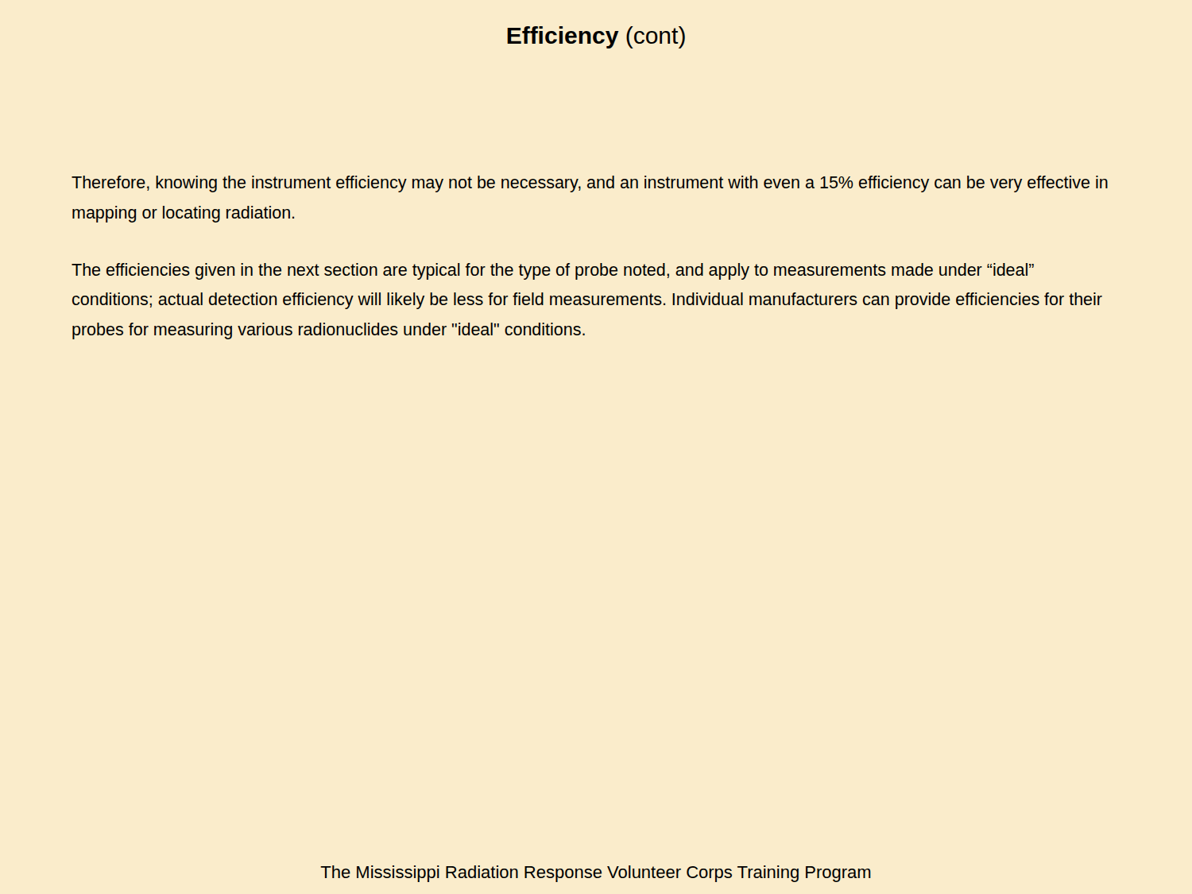Efficiency (cont)
Therefore, knowing the instrument efficiency may not be necessary, and an instrument with even a 15% efficiency can be very effective in mapping or locating radiation.
The efficiencies given in the next section are typical for the type of probe noted, and apply to measurements made under “ideal” conditions; actual detection efficiency will likely be less for field measurements. Individual manufacturers can provide efficiencies for their probes for measuring various radionuclides under "ideal" conditions.
The Mississippi Radiation Response Volunteer Corps Training Program